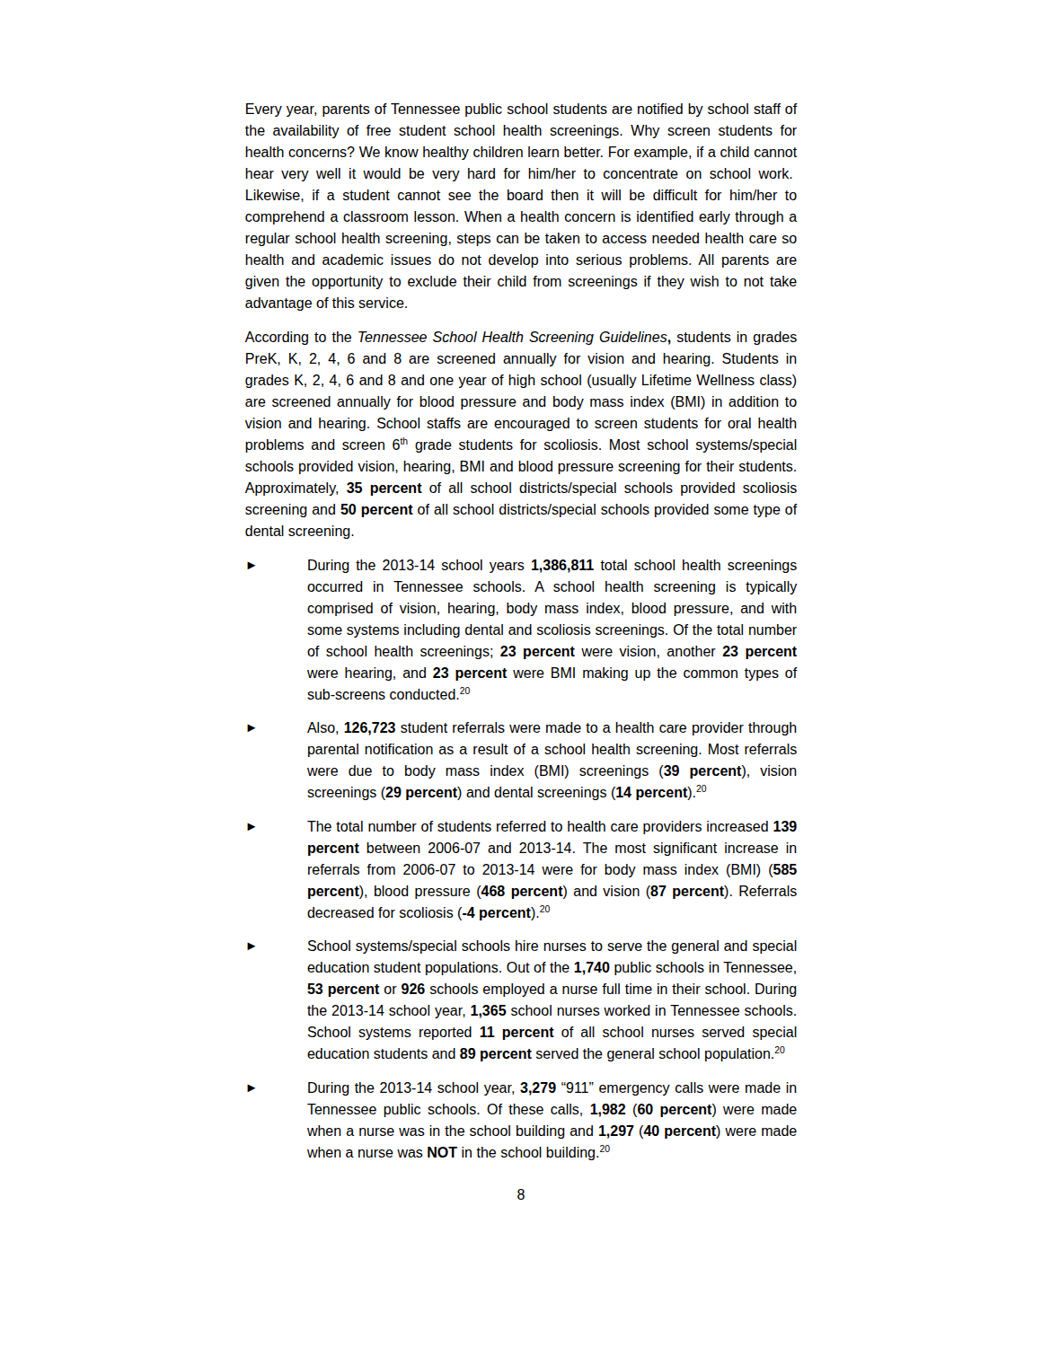Every year, parents of Tennessee public school students are notified by school staff of the availability of free student school health screenings. Why screen students for health concerns? We know healthy children learn better. For example, if a child cannot hear very well it would be very hard for him/her to concentrate on school work. Likewise, if a student cannot see the board then it will be difficult for him/her to comprehend a classroom lesson. When a health concern is identified early through a regular school health screening, steps can be taken to access needed health care so health and academic issues do not develop into serious problems. All parents are given the opportunity to exclude their child from screenings if they wish to not take advantage of this service.
According to the Tennessee School Health Screening Guidelines, students in grades PreK, K, 2, 4, 6 and 8 are screened annually for vision and hearing. Students in grades K, 2, 4, 6 and 8 and one year of high school (usually Lifetime Wellness class) are screened annually for blood pressure and body mass index (BMI) in addition to vision and hearing. School staffs are encouraged to screen students for oral health problems and screen 6th grade students for scoliosis. Most school systems/special schools provided vision, hearing, BMI and blood pressure screening for their students. Approximately, 35 percent of all school districts/special schools provided scoliosis screening and 50 percent of all school districts/special schools provided some type of dental screening.
► During the 2013-14 school years 1,386,811 total school health screenings occurred in Tennessee schools. A school health screening is typically comprised of vision, hearing, body mass index, blood pressure, and with some systems including dental and scoliosis screenings. Of the total number of school health screenings; 23 percent were vision, another 23 percent were hearing, and 23 percent were BMI making up the common types of sub-screens conducted.20
► Also, 126,723 student referrals were made to a health care provider through parental notification as a result of a school health screening. Most referrals were due to body mass index (BMI) screenings (39 percent), vision screenings (29 percent) and dental screenings (14 percent).20
► The total number of students referred to health care providers increased 139 percent between 2006-07 and 2013-14. The most significant increase in referrals from 2006-07 to 2013-14 were for body mass index (BMI) (585 percent), blood pressure (468 percent) and vision (87 percent). Referrals decreased for scoliosis (-4 percent).20
► School systems/special schools hire nurses to serve the general and special education student populations. Out of the 1,740 public schools in Tennessee, 53 percent or 926 schools employed a nurse full time in their school. During the 2013-14 school year, 1,365 school nurses worked in Tennessee schools. School systems reported 11 percent of all school nurses served special education students and 89 percent served the general school population.20
► During the 2013-14 school year, 3,279 “911” emergency calls were made in Tennessee public schools. Of these calls, 1,982 (60 percent) were made when a nurse was in the school building and 1,297 (40 percent) were made when a nurse was NOT in the school building.20
8